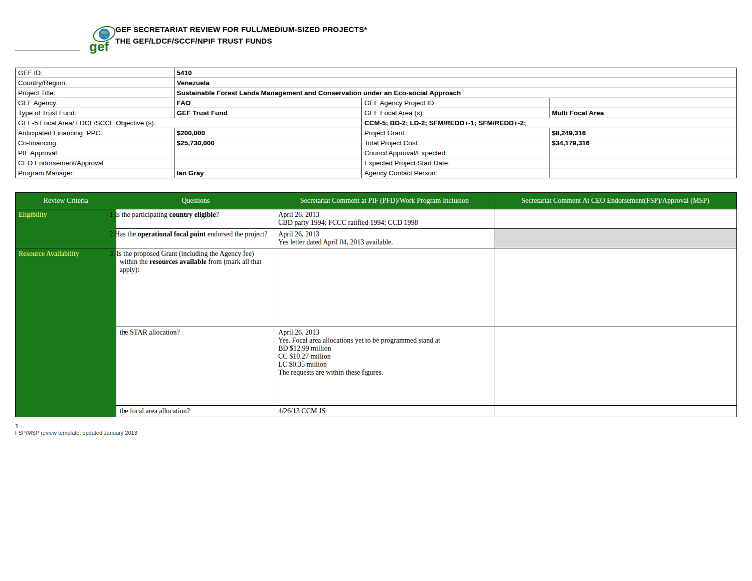gef
GEF SECRETARIAT REVIEW FOR FULL/MEDIUM-SIZED PROJECTS*
THE GEF/LDCF/SCCF/NPIF TRUST FUNDS
| GEF ID: | 5410 |
| Country/Region: | Venezuela |
| Project Title: | Sustainable Forest Lands Management and Conservation under an Eco-social Approach |
| GEF Agency: | FAO | GEF Agency Project ID: | |
| Type of Trust Fund: | GEF Trust Fund | GEF Focal Area (s): | Multi Focal Area |
| GEF-5 Focal Area/ LDCF/SCCF Objective (s): | CCM-5; BD-2; LD-2; SFM/REDD+-1; SFM/REDD+-2; |
| Anticipated Financing PPG: | $200,000 | Project Grant: | $8,249,316 |
| Co-financing: | $25,730,000 | Total Project Cost: | $34,179,316 |
| PIF Approval: | | Council Approval/Expected: | |
| CEO Endorsement/Approval | | Expected Project Start Date: | |
| Program Manager: | Ian Gray | Agency Contact Person: | |
| Review Criteria | Questions | Secretariat Comment at PIF (PFD)/Work Program Inclusion | Secretariat Comment At CEO Endorsement(FSP)/Approval (MSP) |
| --- | --- | --- | --- |
| Eligibility | 1.Is the participating country eligible ? | April 26, 2013 CBD party 1994; FCCC ratified 1994; CCD 1998 | |
| 2.Has the operational focal point endorsed the project? | April 26, 2013 Yes letter dated April 04, 2013 available. | |
| Resource Availability | 3. Is the proposed Grant (including the Agency fee) within the resources available from (mark all that apply): | | |
| the STAR allocation? | April 26, 2013 Yes. Focal area allocations yet to be programmed stand at BD $12.99 million CC $10.27 million LC $0.35 million The requests are within these figures. | |
| the focal area allocation? | 4/26/13 CCM JS | |
1
FSP/MSP review template: updated January 2013